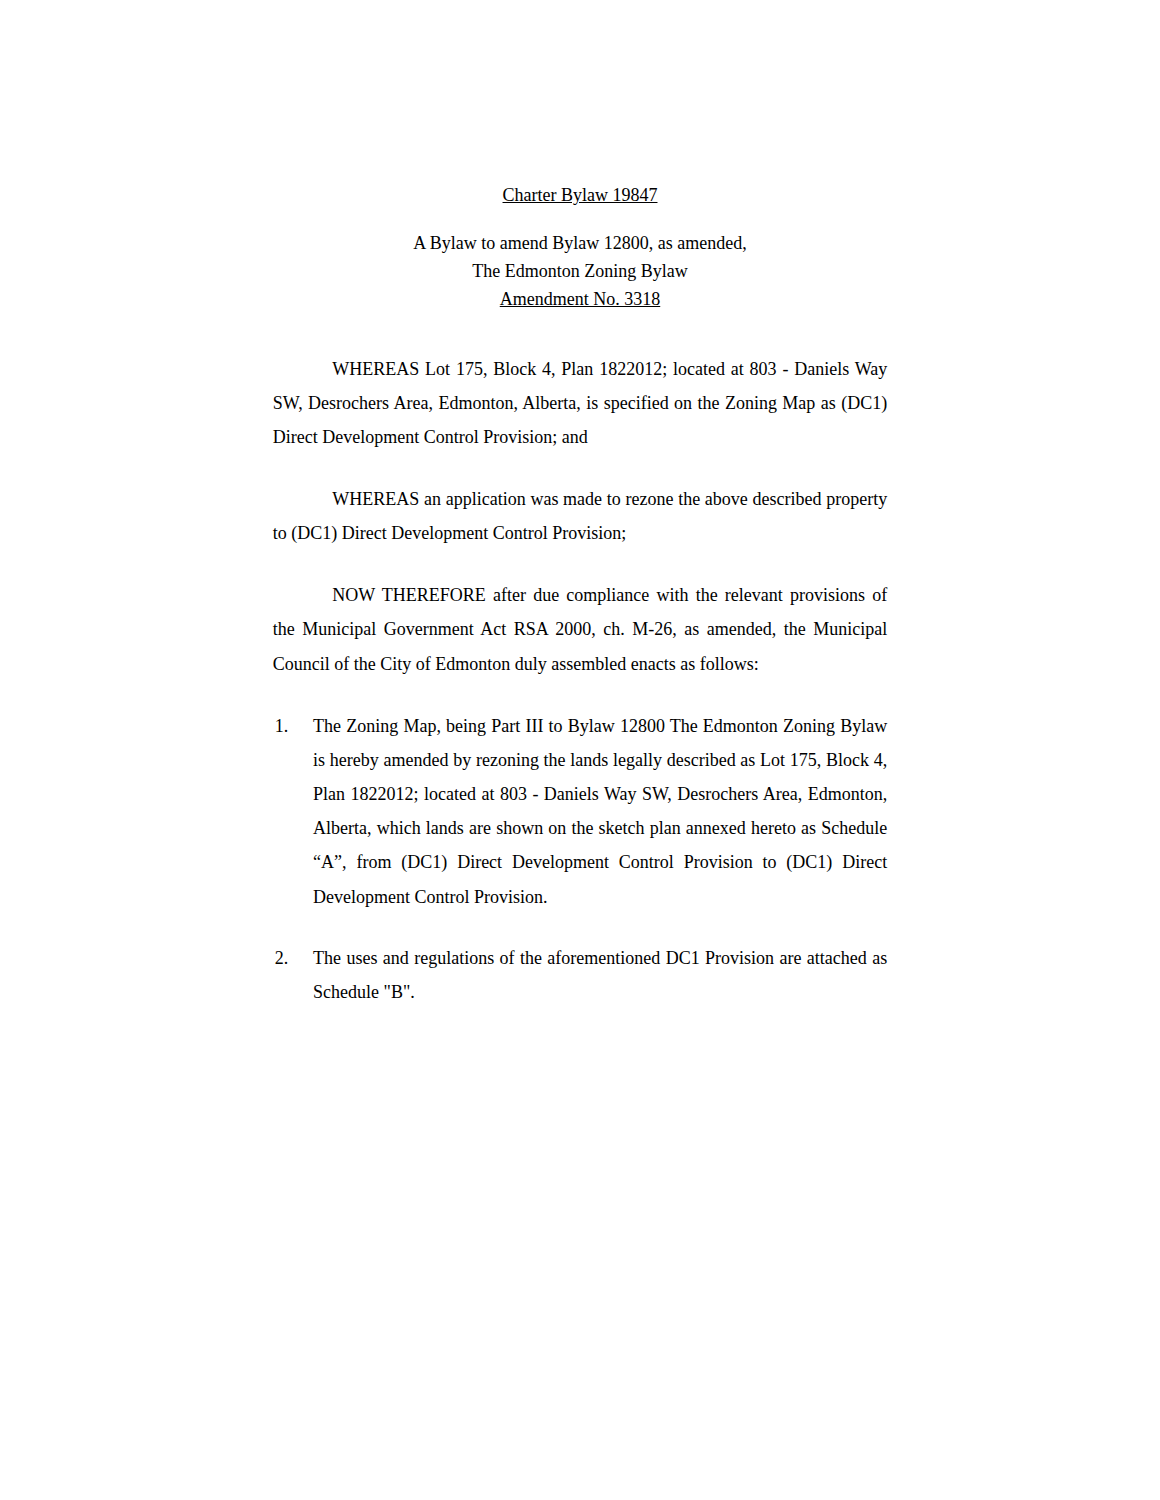Charter Bylaw 19847
A Bylaw to amend Bylaw 12800, as amended,
The Edmonton Zoning Bylaw
Amendment No. 3318
WHEREAS Lot 175, Block 4, Plan 1822012; located at 803 - Daniels Way SW, Desrochers Area, Edmonton, Alberta, is specified on the Zoning Map as (DC1) Direct Development Control Provision; and
WHEREAS an application was made to rezone the above described property to (DC1) Direct Development Control Provision;
NOW THEREFORE after due compliance with the relevant provisions of the Municipal Government Act RSA 2000, ch. M-26, as amended, the Municipal Council of the City of Edmonton duly assembled enacts as follows:
The Zoning Map, being Part III to Bylaw 12800 The Edmonton Zoning Bylaw is hereby amended by rezoning the lands legally described as Lot 175, Block 4, Plan 1822012; located at 803 - Daniels Way SW, Desrochers Area, Edmonton, Alberta, which lands are shown on the sketch plan annexed hereto as Schedule “A”, from (DC1) Direct Development Control Provision to (DC1) Direct Development Control Provision.
The uses and regulations of the aforementioned DC1 Provision are attached as Schedule "B".